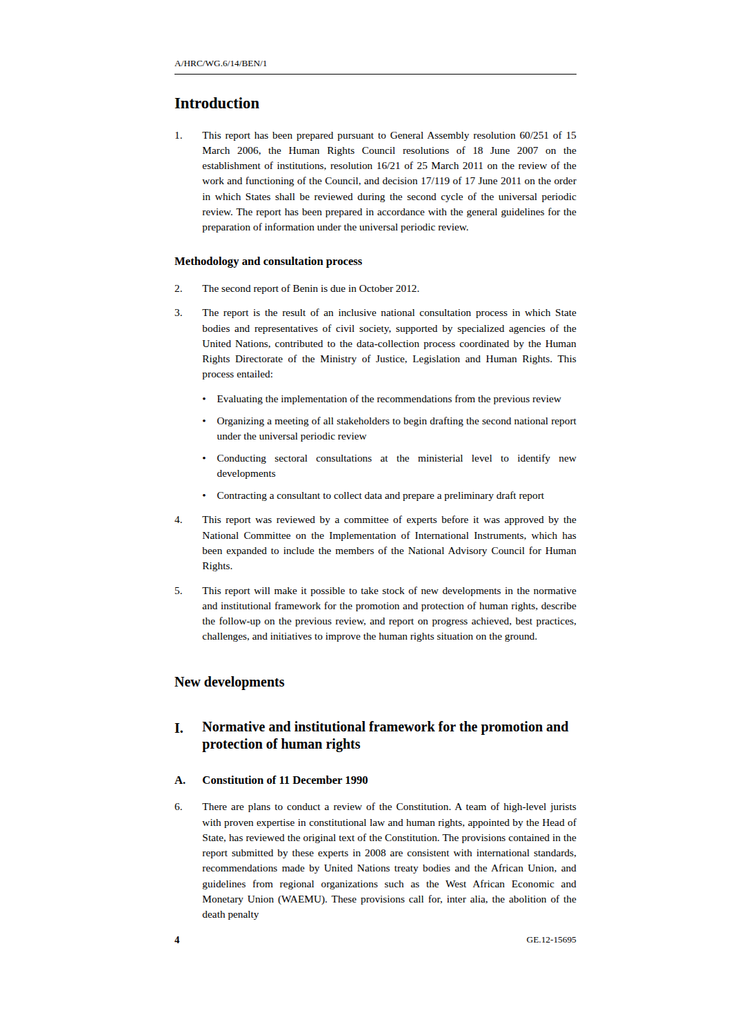A/HRC/WG.6/14/BEN/1
Introduction
1. This report has been prepared pursuant to General Assembly resolution 60/251 of 15 March 2006, the Human Rights Council resolutions of 18 June 2007 on the establishment of institutions, resolution 16/21 of 25 March 2011 on the review of the work and functioning of the Council, and decision 17/119 of 17 June 2011 on the order in which States shall be reviewed during the second cycle of the universal periodic review. The report has been prepared in accordance with the general guidelines for the preparation of information under the universal periodic review.
Methodology and consultation process
2. The second report of Benin is due in October 2012.
3. The report is the result of an inclusive national consultation process in which State bodies and representatives of civil society, supported by specialized agencies of the United Nations, contributed to the data-collection process coordinated by the Human Rights Directorate of the Ministry of Justice, Legislation and Human Rights. This process entailed:
Evaluating the implementation of the recommendations from the previous review
Organizing a meeting of all stakeholders to begin drafting the second national report under the universal periodic review
Conducting sectoral consultations at the ministerial level to identify new developments
Contracting a consultant to collect data and prepare a preliminary draft report
4. This report was reviewed by a committee of experts before it was approved by the National Committee on the Implementation of International Instruments, which has been expanded to include the members of the National Advisory Council for Human Rights.
5. This report will make it possible to take stock of new developments in the normative and institutional framework for the promotion and protection of human rights, describe the follow-up on the previous review, and report on progress achieved, best practices, challenges, and initiatives to improve the human rights situation on the ground.
New developments
I. Normative and institutional framework for the promotion and protection of human rights
A. Constitution of 11 December 1990
6. There are plans to conduct a review of the Constitution. A team of high-level jurists with proven expertise in constitutional law and human rights, appointed by the Head of State, has reviewed the original text of the Constitution. The provisions contained in the report submitted by these experts in 2008 are consistent with international standards, recommendations made by United Nations treaty bodies and the African Union, and guidelines from regional organizations such as the West African Economic and Monetary Union (WAEMU). These provisions call for, inter alia, the abolition of the death penalty
4 GE.12-15695